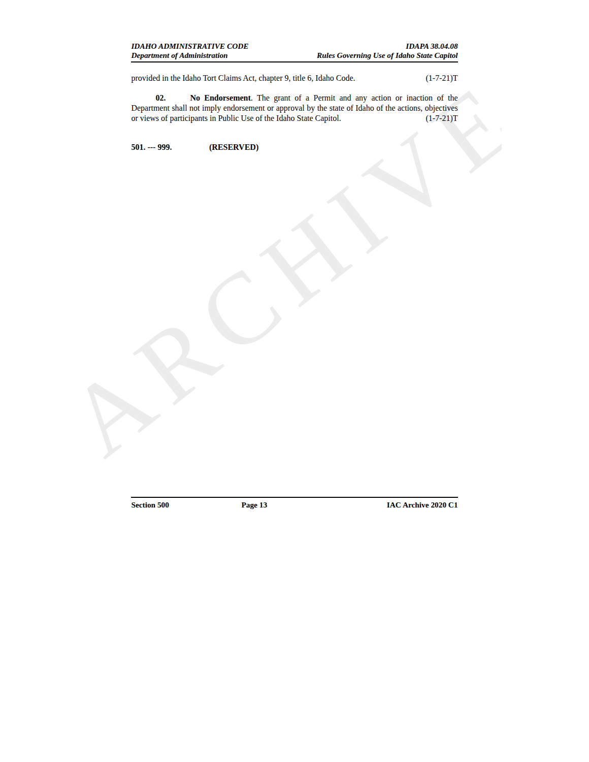ARCHIVE
| IDAHO ADMINISTRATIVE CODE Department of Administration | IDAPA 38.04.08 Rules Governing Use of Idaho State Capitol |
provided in the Idaho Tort Claims Act, chapter 9, title 6, Idaho Code.(1-7-21)T
02. No Endorsement. The grant of a Permit and any action or inaction of the Department shall not imply endorsement or approval by the state of Idaho of the actions, objectives or views of participants in Public Use of the Idaho State Capitol.(1-7-21)T
501. --- 999. (RESERVED)
| Section 500 | Page 13 | IAC Archive 2020 C1 |